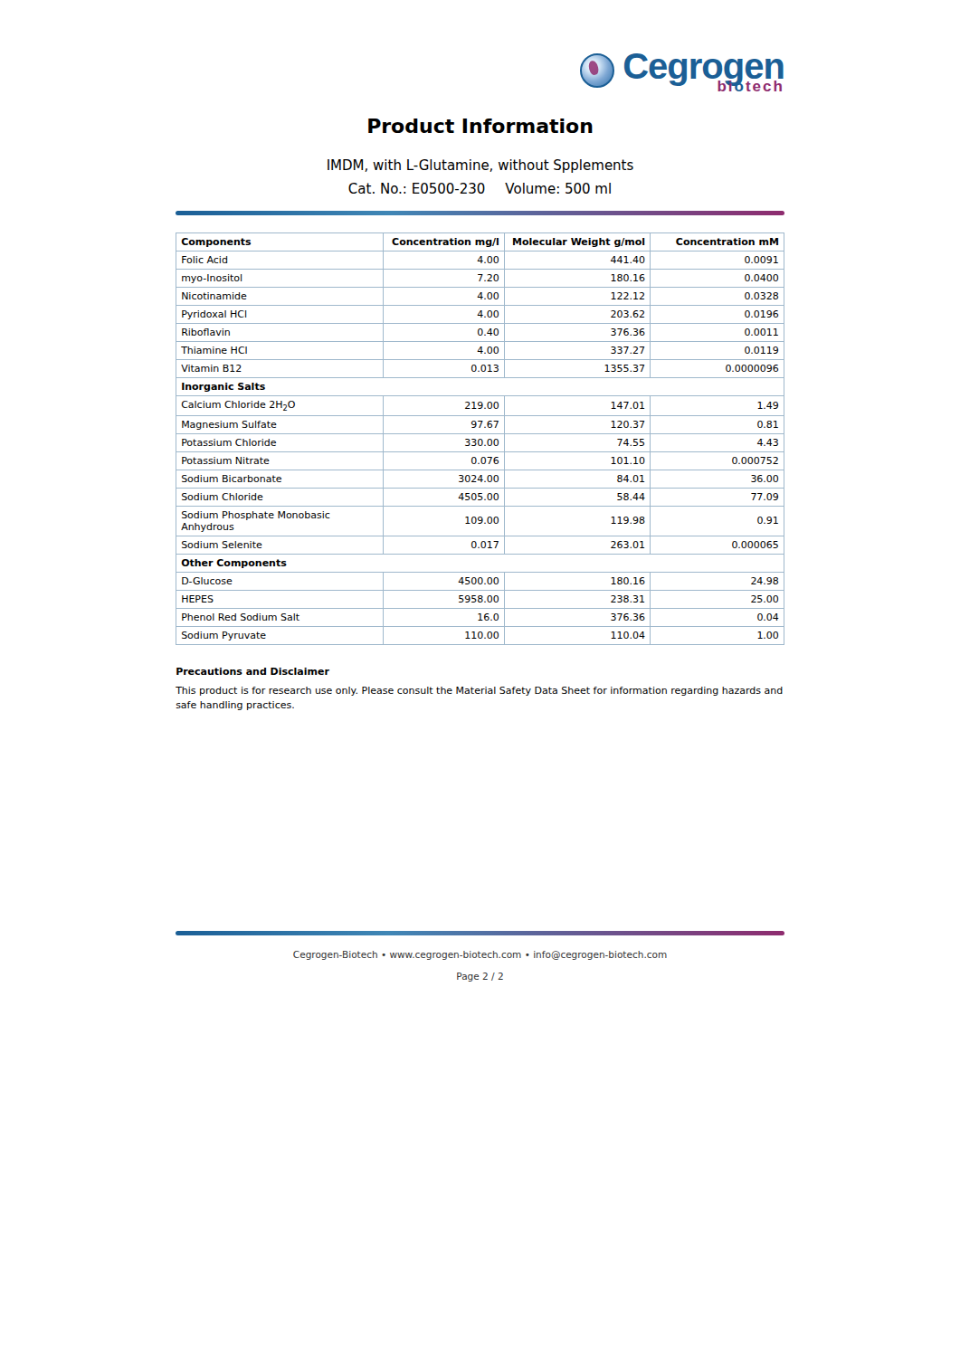Cegrogen
biotech
Product Information
IMDM, with L-Glutamine, without Spplements
Cat. No.: E0500-230 Volume: 500 ml
| Components | Concentration mg/l | Molecular Weight g/mol | Concentration mM |
| --- | --- | --- | --- |
| Folic Acid | 4.00 | 441.40 | 0.0091 |
| myo-Inositol | 7.20 | 180.16 | 0.0400 |
| Nicotinamide | 4.00 | 122.12 | 0.0328 |
| Pyridoxal HCl | 4.00 | 203.62 | 0.0196 |
| Riboflavin | 0.40 | 376.36 | 0.0011 |
| Thiamine HCl | 4.00 | 337.27 | 0.0119 |
| Vitamin B12 | 0.013 | 1355.37 | 0.0000096 |
| Inorganic Salts |
| Calcium Chloride 2H 2 O | 219.00 | 147.01 | 1.49 |
| Magnesium Sulfate | 97.67 | 120.37 | 0.81 |
| Potassium Chloride | 330.00 | 74.55 | 4.43 |
| Potassium Nitrate | 0.076 | 101.10 | 0.000752 |
| Sodium Bicarbonate | 3024.00 | 84.01 | 36.00 |
| Sodium Chloride | 4505.00 | 58.44 | 77.09 |
| Sodium Phosphate Monobasic Anhydrous | 109.00 | 119.98 | 0.91 |
| Sodium Selenite | 0.017 | 263.01 | 0.000065 |
| Other Components |
| D-Glucose | 4500.00 | 180.16 | 24.98 |
| HEPES | 5958.00 | 238.31 | 25.00 |
| Phenol Red Sodium Salt | 16.0 | 376.36 | 0.04 |
| Sodium Pyruvate | 110.00 | 110.04 | 1.00 |
Precautions and Disclaimer
This product is for research use only. Please consult the Material Safety Data Sheet for information regarding hazards and safe handling practices.
Cegrogen-Biotech • www.cegrogen-biotech.com • info@cegrogen-biotech.com
Page 2 / 2